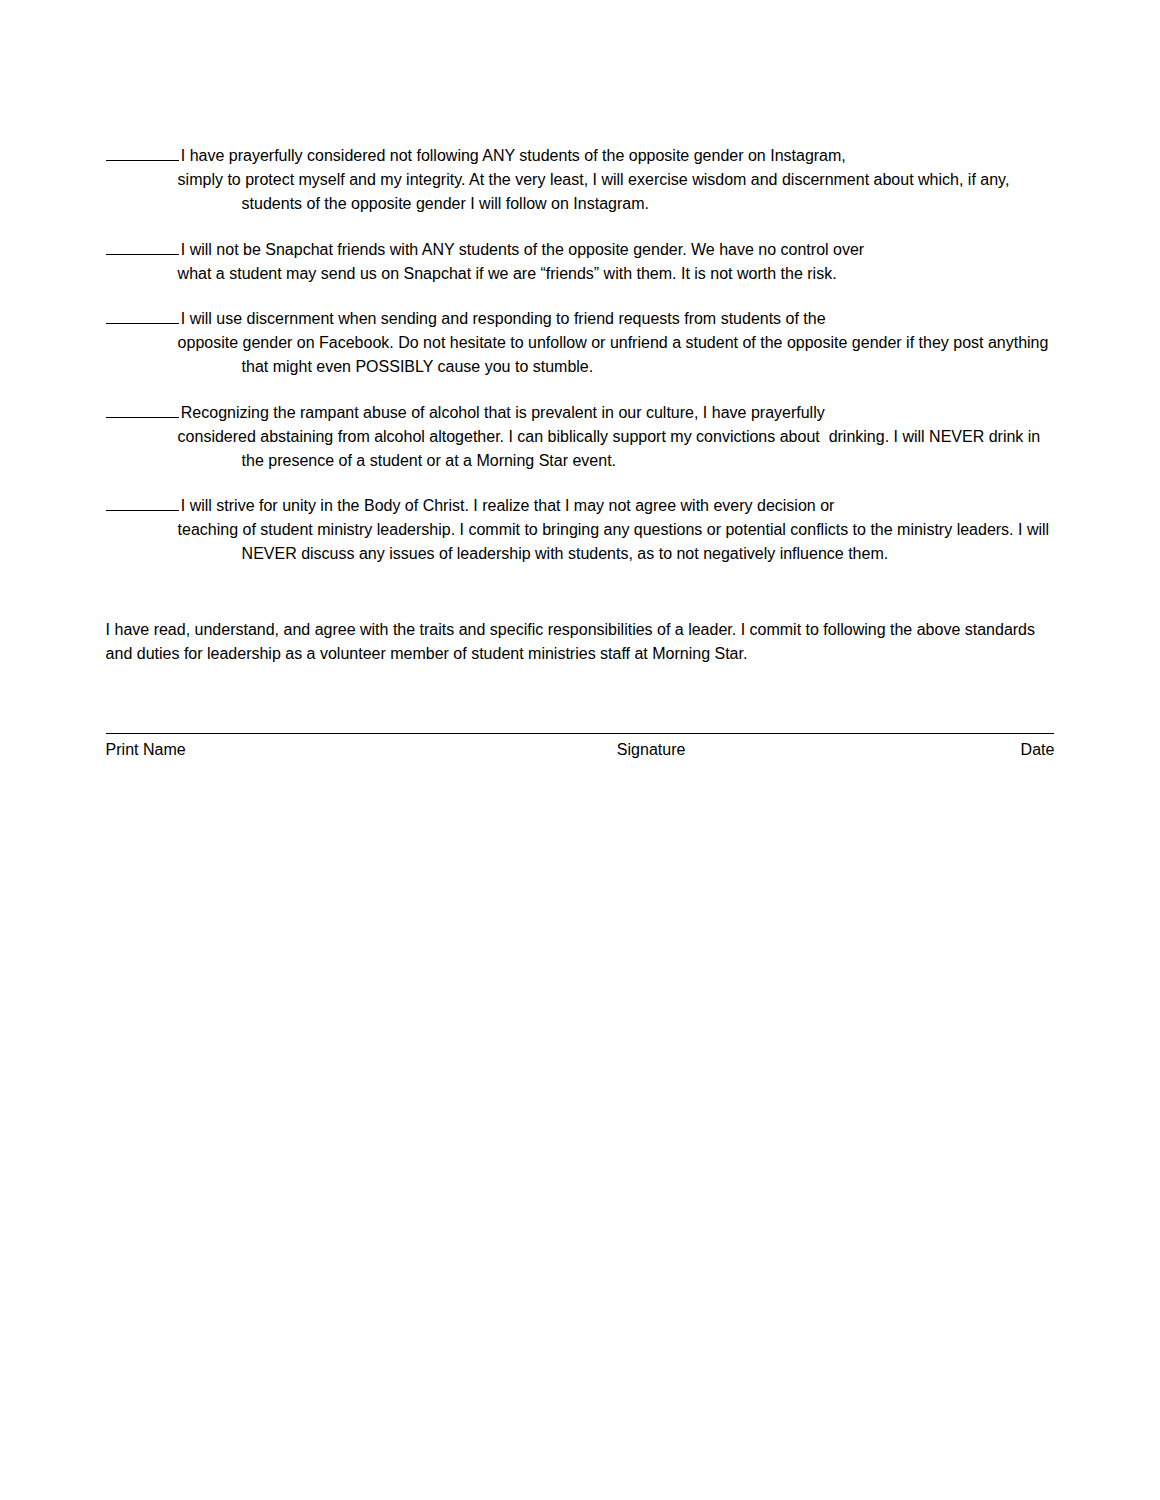I have prayerfully considered not following ANY students of the opposite gender on Instagram, simply to protect myself and my integrity. At the very least, I will exercise wisdom and discernment about which, if any, students of the opposite gender I will follow on Instagram.
I will not be Snapchat friends with ANY students of the opposite gender. We have no control over what a student may send us on Snapchat if we are “friends” with them. It is not worth the risk.
I will use discernment when sending and responding to friend requests from students of the opposite gender on Facebook. Do not hesitate to unfollow or unfriend a student of the opposite gender if they post anything that might even POSSIBLY cause you to stumble.
Recognizing the rampant abuse of alcohol that is prevalent in our culture, I have prayerfully considered abstaining from alcohol altogether. I can biblically support my convictions about drinking. I will NEVER drink in the presence of a student or at a Morning Star event.
I will strive for unity in the Body of Christ. I realize that I may not agree with every decision or teaching of student ministry leadership. I commit to bringing any questions or potential conflicts to the ministry leaders. I will NEVER discuss any issues of leadership with students, as to not negatively influence them.
I have read, understand, and agree with the traits and specific responsibilities of a leader. I commit to following the above standards and duties for leadership as a volunteer member of student ministries staff at Morning Star.
Print Name Signature Date